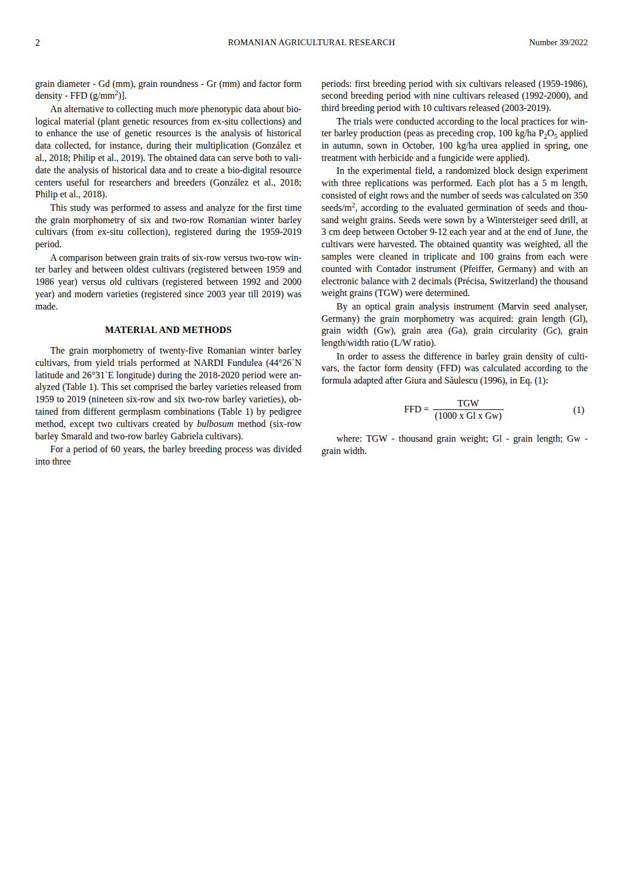2 Number 39/2022
ROMANIAN AGRICULTURAL RESEARCH
grain diameter - Gd (mm), grain roundness - Gr (mm) and factor form density - FFD (g/mm2)].
An alternative to collecting much more phenotypic data about biological material (plant genetic resources from ex-situ collections) and to enhance the use of genetic resources is the analysis of historical data collected, for instance, during their multiplication (González et al., 2018; Philip et al., 2019). The obtained data can serve both to validate the analysis of historical data and to create a bio-digital resource centers useful for researchers and breeders (González et al., 2018; Philip et al., 2018).
This study was performed to assess and analyze for the first time the grain morphometry of six and two-row Romanian winter barley cultivars (from ex-situ collection), registered during the 1959-2019 period.
A comparison between grain traits of six-row versus two-row winter barley and between oldest cultivars (registered between 1959 and 1986 year) versus old cultivars (registered between 1992 and 2000 year) and modern varieties (registered since 2003 year till 2019) was made.
MATERIAL AND METHODS
The grain morphometry of twenty-five Romanian winter barley cultivars, from yield trials performed at NARDI Fundulea (44°26`N latitude and 26°31`E longitude) during the 2018-2020 period were analyzed (Table 1). This set comprised the barley varieties released from 1959 to 2019 (nineteen six-row and six two-row barley varieties), obtained from different germplasm combinations (Table 1) by pedigree method, except two cultivars created by bulbosum method (six-row barley Smarald and two-row barley Gabriela cultivars).
For a period of 60 years, the barley breeding process was divided into three
periods: first breeding period with six cultivars released (1959-1986), second breeding period with nine cultivars released (1992-2000), and third breeding period with 10 cultivars released (2003-2019).
The trials were conducted according to the local practices for winter barley production (peas as preceding crop, 100 kg/ha P2O5 applied in autumn, sown in October, 100 kg/ha urea applied in spring, one treatment with herbicide and a fungicide were applied).
In the experimental field, a randomized block design experiment with three replications was performed. Each plot has a 5 m length, consisted of eight rows and the number of seeds was calculated on 350 seeds/m2, according to the evaluated germination of seeds and thousand weight grains. Seeds were sown by a Wintersteiger seed drill, at 3 cm deep between October 9-12 each year and at the end of June, the cultivars were harvested. The obtained quantity was weighted, all the samples were cleaned in triplicate and 100 grains from each were counted with Contador instrument (Pfeiffer, Germany) and with an electronic balance with 2 decimals (Précisa, Switzerland) the thousand weight grains (TGW) were determined.
By an optical grain analysis instrument (Marvin seed analyser, Germany) the grain morphometry was acquired: grain length (Gl), grain width (Gw), grain area (Ga), grain circularity (Gc), grain length/width ratio (L/W ratio).
In order to assess the difference in barley grain density of cultivars, the factor form density (FFD) was calculated according to the formula adapted after Giura and Săulescu (1996), in Eq. (1):
FFD = TGW(1000 x Gl x Gw) (1)
where: TGW - thousand grain weight; Gl - grain length; Gw - grain width.